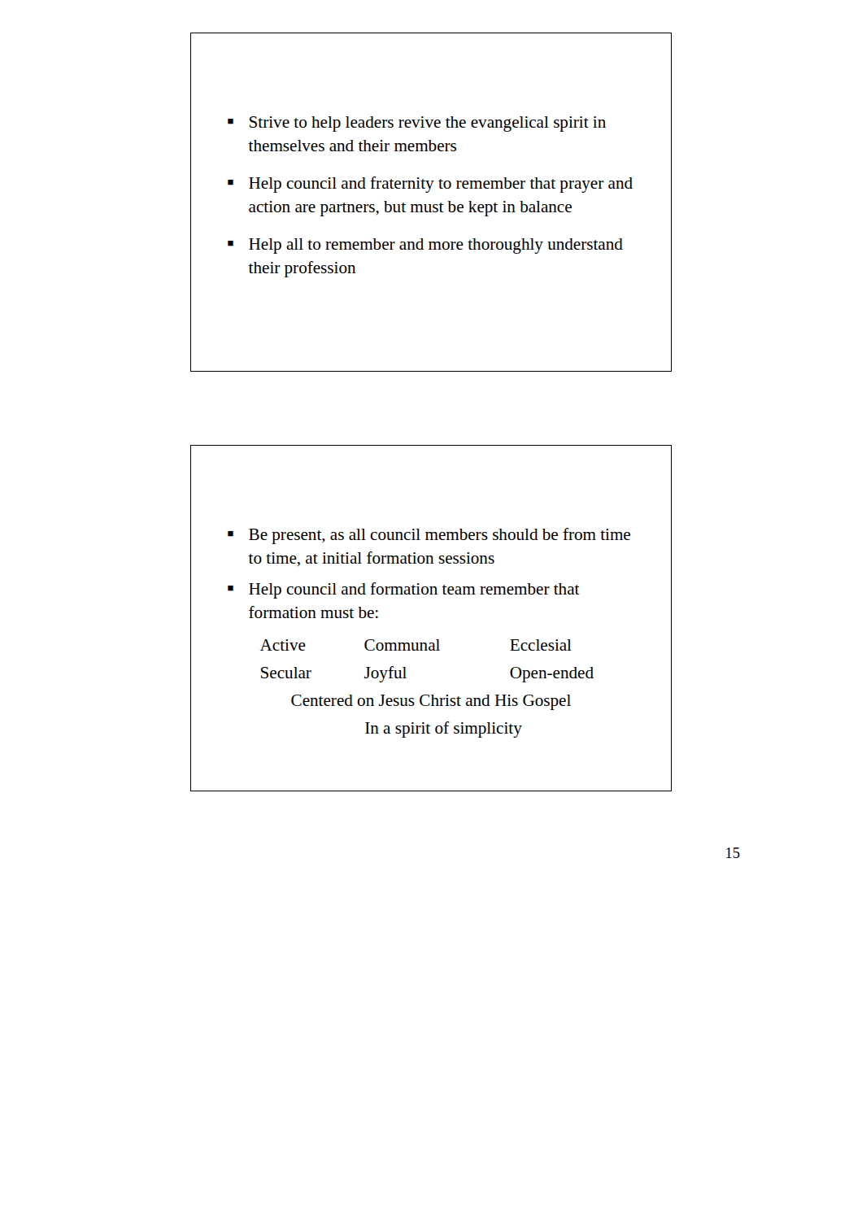Strive to help leaders revive the evangelical spirit in themselves and their members
Help council and fraternity to remember that prayer and action are partners, but must be kept in balance
Help all to remember and more thoroughly understand their profession
Be present, as all council members should be from time to time, at initial formation sessions
Help council and formation team remember that formation must be:
Active Communal Ecclesial
Secular Joyful Open-ended
Centered on Jesus Christ and His Gospel
In a spirit of simplicity
15